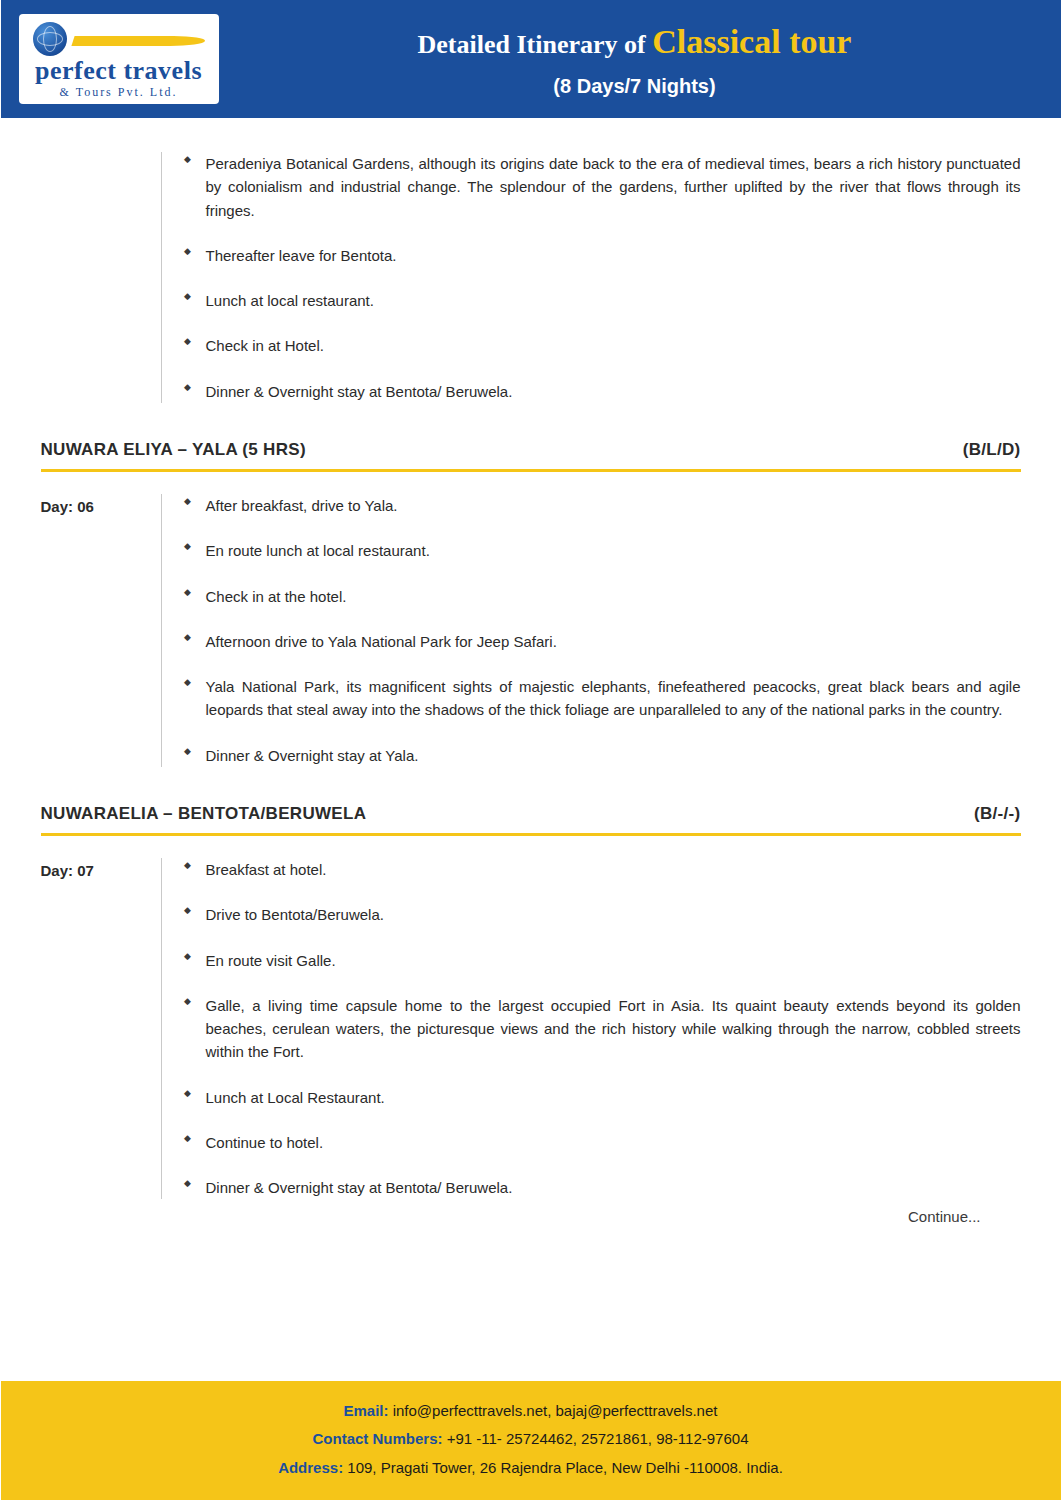perfect travels
& Tours Pvt. Ltd.
Detailed Itinerary of Classical tour
(8 Days/7 Nights)
Peradeniya Botanical Gardens, although its origins date back to the era of medieval times, bears a rich history punctuated by colonialism and industrial change. The splendour of the gardens, further uplifted by the river that flows through its fringes.
Thereafter leave for Bentota.
Lunch at local restaurant.
Check in at Hotel.
Dinner & Overnight stay at Bentota/ Beruwela.
NUWARA ELIYA – YALA (5 HRS) (B/L/D)
Day: 06
After breakfast, drive to Yala.
En route lunch at local restaurant.
Check in at the hotel.
Afternoon drive to Yala National Park for Jeep Safari.
Yala National Park, its magnificent sights of majestic elephants, finefeathered peacocks, great black bears and agile leopards that steal away into the shadows of the thick foliage are unparalleled to any of the national parks in the country.
Dinner & Overnight stay at Yala.
NUWARAELIA – BENTOTA/BERUWELA (B/-/-)
Day: 07
Breakfast at hotel.
Drive to Bentota/Beruwela.
En route visit Galle.
Galle, a living time capsule home to the largest occupied Fort in Asia. Its quaint beauty extends beyond its golden beaches, cerulean waters, the picturesque views and the rich history while walking through the narrow, cobbled streets within the Fort.
Lunch at Local Restaurant.
Continue to hotel.
Dinner & Overnight stay at Bentota/ Beruwela.
Continue...
Email: info@perfecttravels.net, bajaj@perfecttravels.net
Contact Numbers: +91 -11- 25724462, 25721861, 98-112-97604
Address: 109, Pragati Tower, 26 Rajendra Place, New Delhi -110008. India.